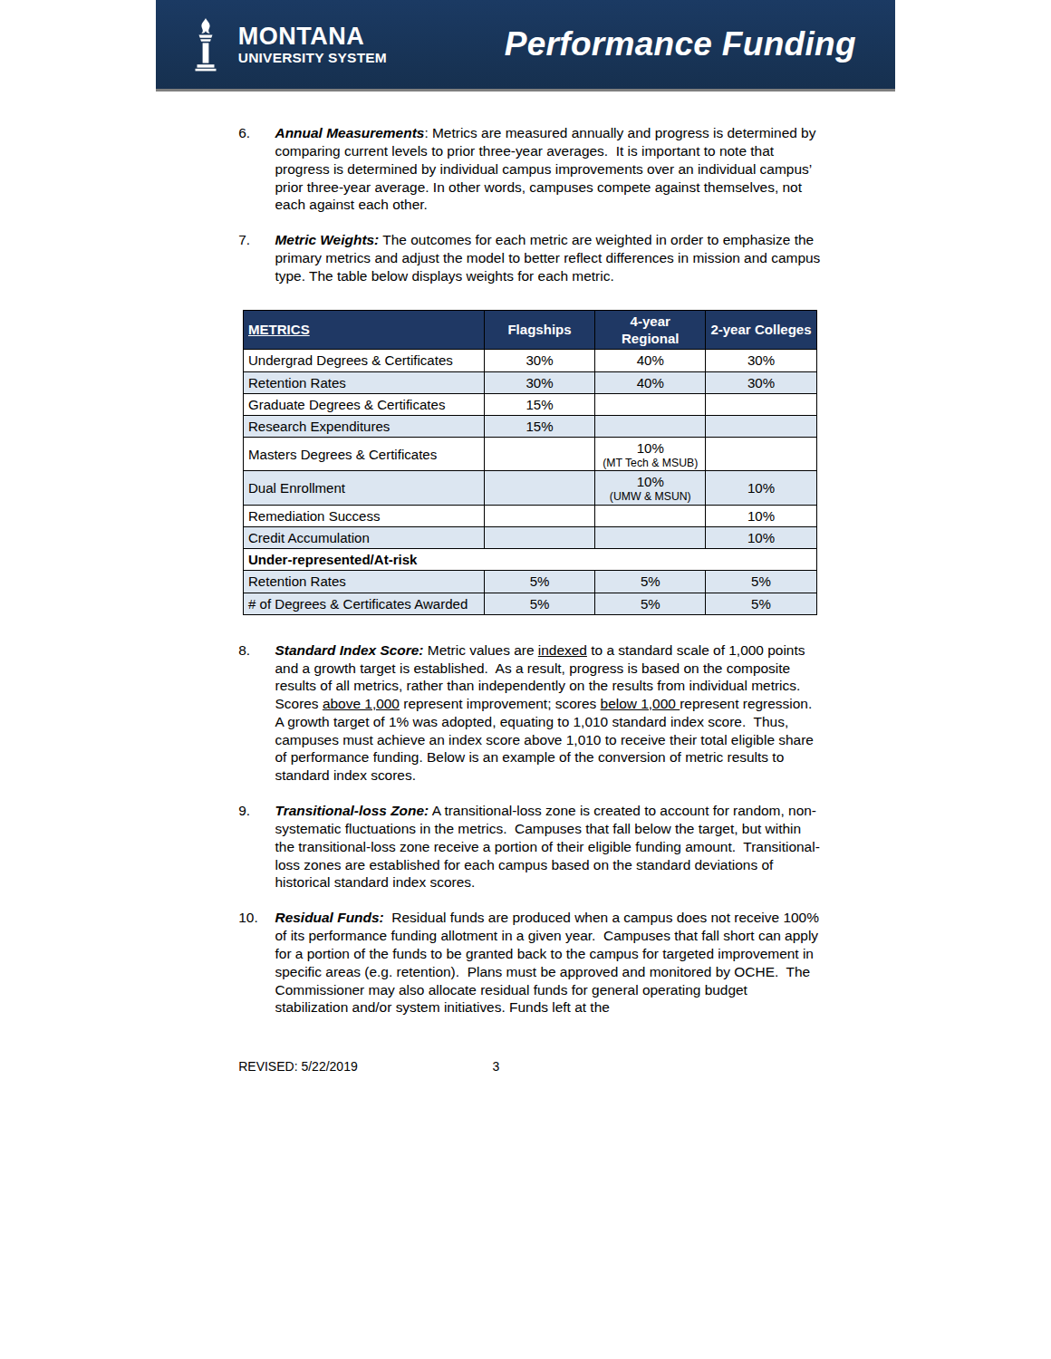MONTANA UNIVERSITY SYSTEM
Performance Funding
6. Annual Measurements: Metrics are measured annually and progress is determined by comparing current levels to prior three-year averages. It is important to note that progress is determined by individual campus improvements over an individual campus’ prior three-year average. In other words, campuses compete against themselves, not each against each other.
7. Metric Weights: The outcomes for each metric are weighted in order to emphasize the primary metrics and adjust the model to better reflect differences in mission and campus type. The table below displays weights for each metric.
| METRICS | Flagships | 4-year Regional | 2-year Colleges |
| --- | --- | --- | --- |
| Undergrad Degrees & Certificates | 30% | 40% | 30% |
| Retention Rates | 30% | 40% | 30% |
| Graduate Degrees & Certificates | 15% | | |
| Research Expenditures | 15% | | |
| Masters Degrees & Certificates | | 10% (MT Tech & MSUB) | |
| Dual Enrollment | | 10% (UMW & MSUN) | 10% |
| Remediation Success | | | 10% |
| Credit Accumulation | | | 10% |
| Under-represented/At-risk |
| Retention Rates | 5% | 5% | 5% |
| # of Degrees & Certificates Awarded | 5% | 5% | 5% |
8. Standard Index Score: Metric values are indexed to a standard scale of 1,000 points and a growth target is established. As a result, progress is based on the composite results of all metrics, rather than independently on the results from individual metrics. Scores above 1,000 represent improvement; scores below 1,000 represent regression. A growth target of 1% was adopted, equating to 1,010 standard index score. Thus, campuses must achieve an index score above 1,010 to receive their total eligible share of performance funding. Below is an example of the conversion of metric results to standard index scores.
9. Transitional-loss Zone: A transitional-loss zone is created to account for random, non-systematic fluctuations in the metrics. Campuses that fall below the target, but within the transitional-loss zone receive a portion of their eligible funding amount. Transitional-loss zones are established for each campus based on the standard deviations of historical standard index scores.
10. Residual Funds: Residual funds are produced when a campus does not receive 100% of its performance funding allotment in a given year. Campuses that fall short can apply for a portion of the funds to be granted back to the campus for targeted improvement in specific areas (e.g. retention). Plans must be approved and monitored by OCHE. The Commissioner may also allocate residual funds for general operating budget stabilization and/or system initiatives. Funds left at the
REVISED: 5/22/2019 3